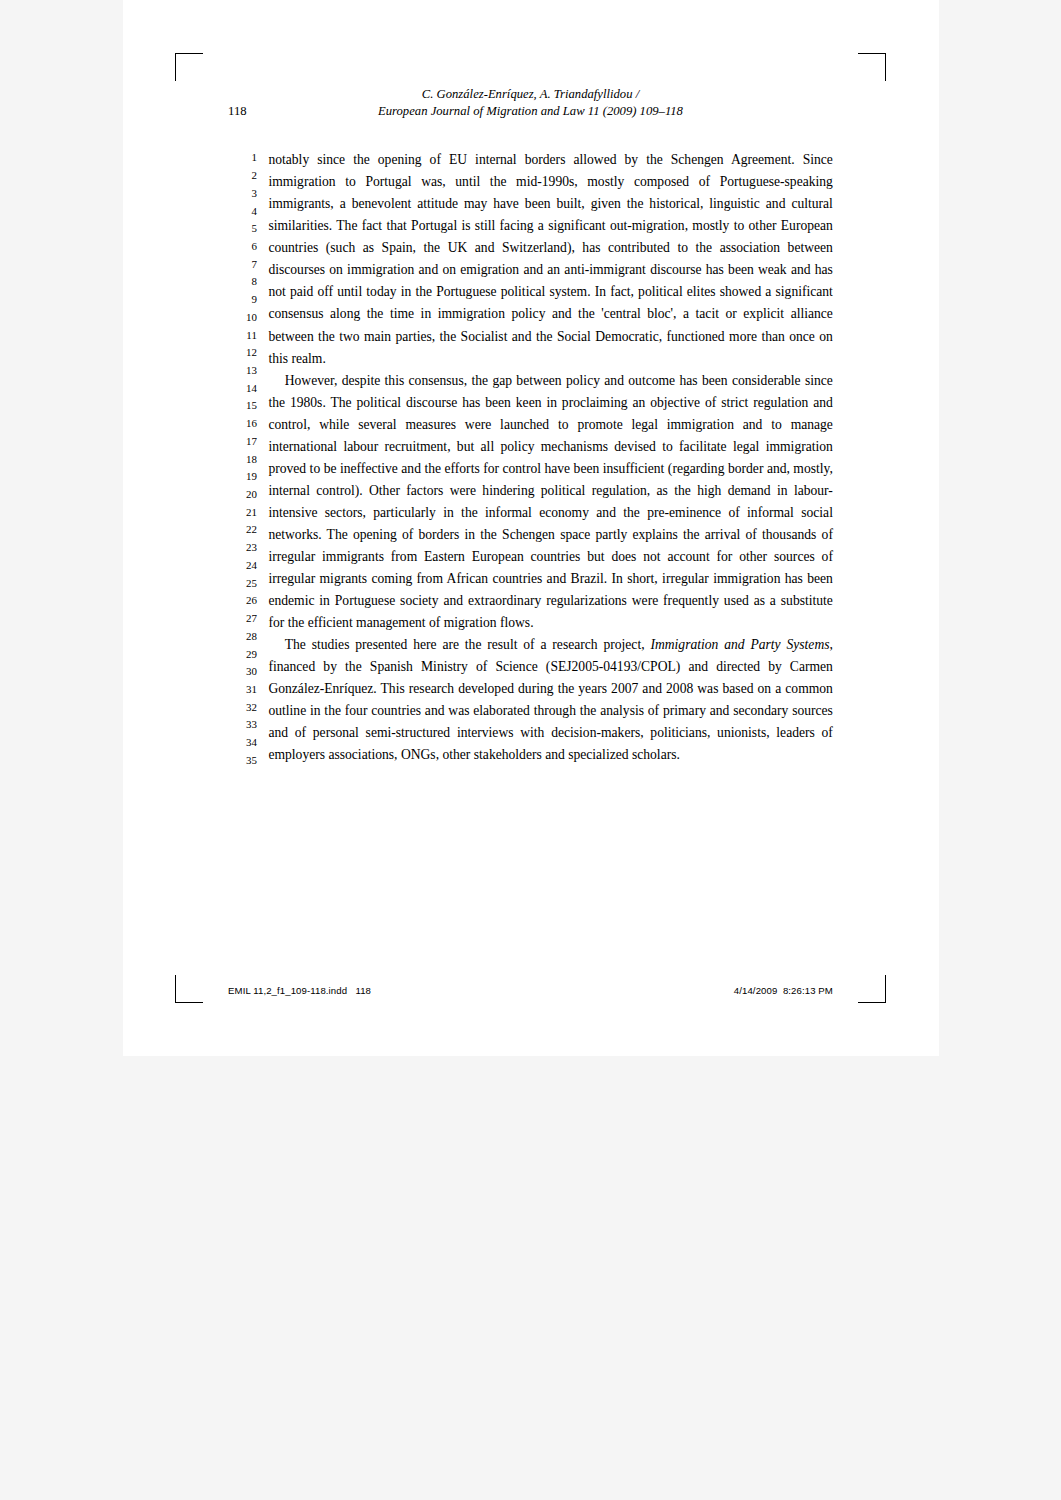118 C. González-Enríquez, A. Triandafyllidou /
European Journal of Migration and Law 11 (2009) 109–118
12345 678910 1112131415 1617181920 2122232425 2627282930 3132333435
notably since the opening of EU internal borders allowed by the Schengen Agreement. Since immigration to Portugal was, until the mid-1990s, mostly composed of Portuguese-speaking immigrants, a benevolent attitude may have been built, given the historical, linguistic and cultural similarities. The fact that Portugal is still facing a significant out-migration, mostly to other European countries (such as Spain, the UK and Switzerland), has contributed to the association between discourses on immigration and on emigration and an anti-immigrant discourse has been weak and has not paid off until today in the Portuguese political system. In fact, political elites showed a significant consensus along the time in immigration policy and the 'central bloc', a tacit or explicit alliance between the two main parties, the Socialist and the Social Democratic, functioned more than once on this realm.
However, despite this consensus, the gap between policy and outcome has been considerable since the 1980s. The political discourse has been keen in proclaiming an objective of strict regulation and control, while several measures were launched to promote legal immigration and to manage international labour recruitment, but all policy mechanisms devised to facilitate legal immigration proved to be ineffective and the efforts for control have been insufficient (regarding border and, mostly, internal control). Other factors were hindering political regulation, as the high demand in labour-intensive sectors, particularly in the informal economy and the pre-eminence of informal social networks. The opening of borders in the Schengen space partly explains the arrival of thousands of irregular immigrants from Eastern European countries but does not account for other sources of irregular migrants coming from African countries and Brazil. In short, irregular immigration has been endemic in Portuguese society and extraordinary regularizations were frequently used as a substitute for the efficient management of migration flows.
The studies presented here are the result of a research project, Immigration and Party Systems, financed by the Spanish Ministry of Science (SEJ2005-04193/CPOL) and directed by Carmen González-Enríquez. This research developed during the years 2007 and 2008 was based on a common outline in the four countries and was elaborated through the analysis of primary and secondary sources and of personal semi-structured interviews with decision-makers, politicians, unionists, leaders of employers associations, ONGs, other stakeholders and specialized scholars.
EMIL 11,2_f1_109-118.indd 118 4/14/2009 8:26:13 PM